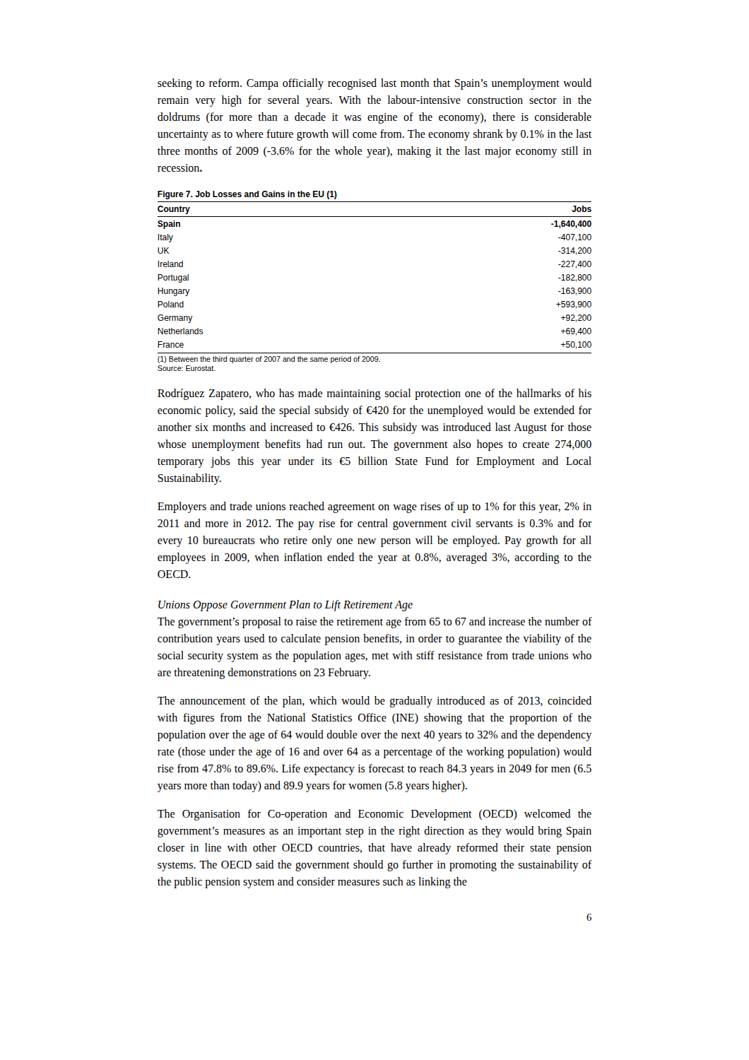seeking to reform. Campa officially recognised last month that Spain’s unemployment would remain very high for several years. With the labour-intensive construction sector in the doldrums (for more than a decade it was engine of the economy), there is considerable uncertainty as to where future growth will come from. The economy shrank by 0.1% in the last three months of 2009 (-3.6% for the whole year), making it the last major economy still in recession.
Figure 7. Job Losses and Gains in the EU (1)
| Country | Jobs |
| --- | --- |
| Spain | -1,640,400 |
| Italy | -407,100 |
| UK | -314,200 |
| Ireland | -227,400 |
| Portugal | -182,800 |
| Hungary | -163,900 |
| Poland | +593,900 |
| Germany | +92,200 |
| Netherlands | +69,400 |
| France | +50,100 |
(1) Between the third quarter of 2007 and the same period of 2009.
Source: Eurostat.
Rodríguez Zapatero, who has made maintaining social protection one of the hallmarks of his economic policy, said the special subsidy of €420 for the unemployed would be extended for another six months and increased to €426. This subsidy was introduced last August for those whose unemployment benefits had run out. The government also hopes to create 274,000 temporary jobs this year under its €5 billion State Fund for Employment and Local Sustainability.
Employers and trade unions reached agreement on wage rises of up to 1% for this year, 2% in 2011 and more in 2012. The pay rise for central government civil servants is 0.3% and for every 10 bureaucrats who retire only one new person will be employed. Pay growth for all employees in 2009, when inflation ended the year at 0.8%, averaged 3%, according to the OECD.
Unions Oppose Government Plan to Lift Retirement Age
The government’s proposal to raise the retirement age from 65 to 67 and increase the number of contribution years used to calculate pension benefits, in order to guarantee the viability of the social security system as the population ages, met with stiff resistance from trade unions who are threatening demonstrations on 23 February.
The announcement of the plan, which would be gradually introduced as of 2013, coincided with figures from the National Statistics Office (INE) showing that the proportion of the population over the age of 64 would double over the next 40 years to 32% and the dependency rate (those under the age of 16 and over 64 as a percentage of the working population) would rise from 47.8% to 89.6%. Life expectancy is forecast to reach 84.3 years in 2049 for men (6.5 years more than today) and 89.9 years for women (5.8 years higher).
The Organisation for Co-operation and Economic Development (OECD) welcomed the government’s measures as an important step in the right direction as they would bring Spain closer in line with other OECD countries, that have already reformed their state pension systems. The OECD said the government should go further in promoting the sustainability of the public pension system and consider measures such as linking the
6